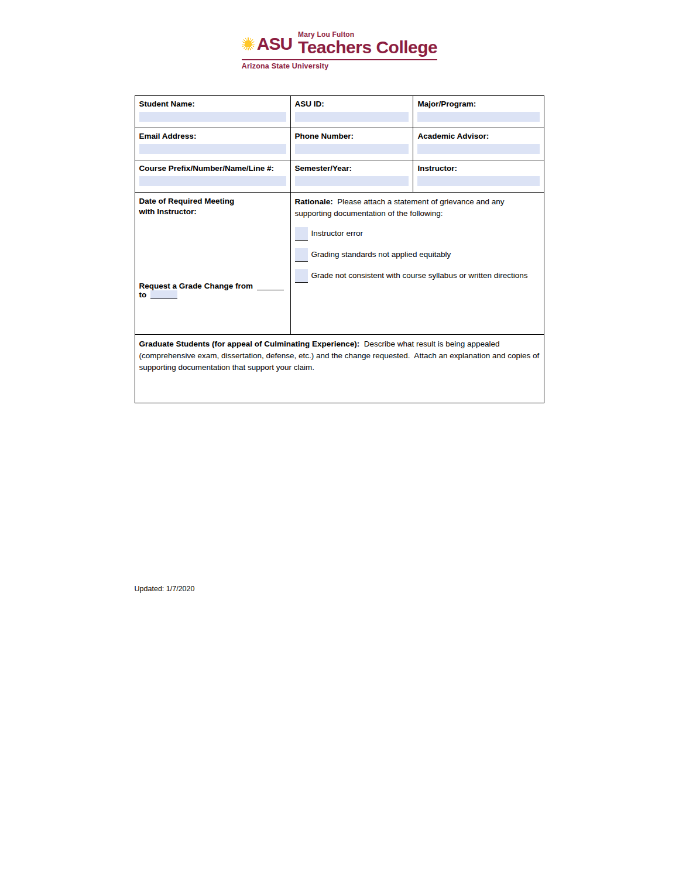ASU
Mary Lou Fulton
Teachers College
Arizona State University
| Student Name: | ASU ID: | Major/Program: |
| Email Address: | Phone Number: | Academic Advisor: |
| Course Prefix/Number/Name/Line #: | Semester/Year: | Instructor: |
| Date of Required Meeting with Instructor: Request a Grade Change from to | Rationale: Please attach a statement of grievance and any supporting documentation of the following: Instructor error Grading standards not applied equitably Grade not consistent with course syllabus or written directions |
| Graduate Students (for appeal of Culminating Experience): Describe what result is being appealed (comprehensive exam, dissertation, defense, etc.) and the change requested. Attach an explanation and copies of supporting documentation that support your claim. |
Updated: 1/7/2020